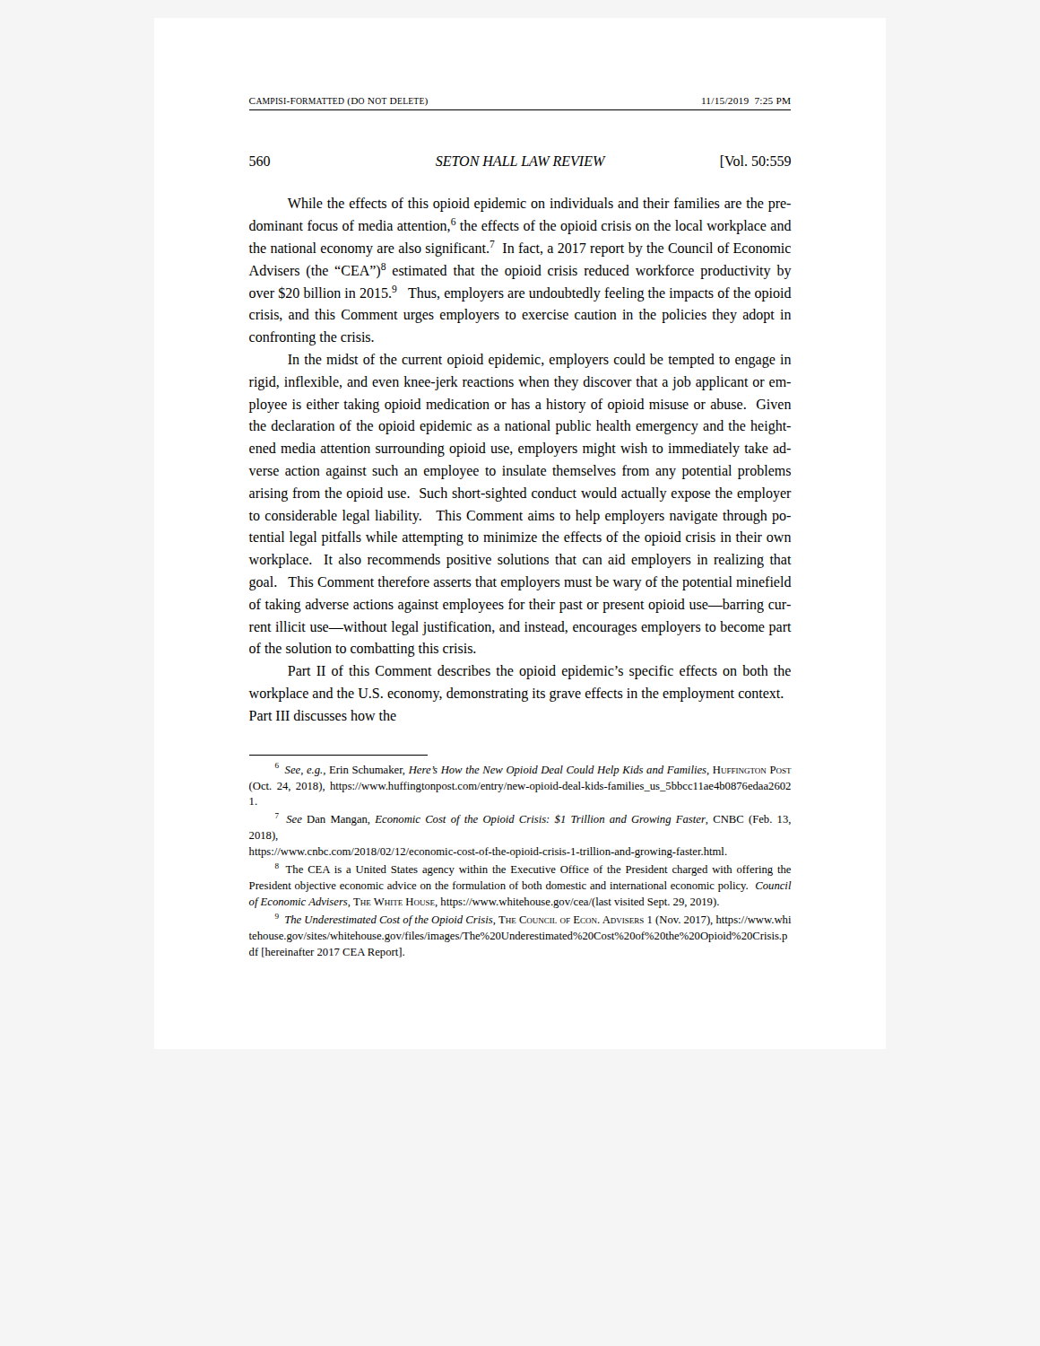CAMPISI-FORMATTED (DO NOT DELETE) 11/15/2019 7:25 PM
560 SETON HALL LAW REVIEW [Vol. 50:559
While the effects of this opioid epidemic on individuals and their families are the predominant focus of media attention,6 the effects of the opioid crisis on the local workplace and the national economy are also significant.7 In fact, a 2017 report by the Council of Economic Advisers (the “CEA”)8 estimated that the opioid crisis reduced workforce productivity by over $20 billion in 2015.9 Thus, employers are undoubtedly feeling the impacts of the opioid crisis, and this Comment urges employers to exercise caution in the policies they adopt in confronting the crisis.
In the midst of the current opioid epidemic, employers could be tempted to engage in rigid, inflexible, and even knee-jerk reactions when they discover that a job applicant or employee is either taking opioid medication or has a history of opioid misuse or abuse. Given the declaration of the opioid epidemic as a national public health emergency and the heightened media attention surrounding opioid use, employers might wish to immediately take adverse action against such an employee to insulate themselves from any potential problems arising from the opioid use. Such short-sighted conduct would actually expose the employer to considerable legal liability. This Comment aims to help employers navigate through potential legal pitfalls while attempting to minimize the effects of the opioid crisis in their own workplace. It also recommends positive solutions that can aid employers in realizing that goal. This Comment therefore asserts that employers must be wary of the potential minefield of taking adverse actions against employees for their past or present opioid use—barring current illicit use—without legal justification, and instead, encourages employers to become part of the solution to combatting this crisis.
Part II of this Comment describes the opioid epidemic’s specific effects on both the workplace and the U.S. economy, demonstrating its grave effects in the employment context. Part III discusses how the
6 See, e.g., Erin Schumaker, Here’s How the New Opioid Deal Could Help Kids and Families, Huffington Post (Oct. 24, 2018), https://www.huffingtonpost.com/entry/new-opioid-deal-kids-families_us_5bbcc11ae4b0876edaa26021.
7 See Dan Mangan, Economic Cost of the Opioid Crisis: $1 Trillion and Growing Faster, CNBC (Feb. 13, 2018),
https://www.cnbc.com/2018/02/12/economic-cost-of-the-opioid-crisis-1-trillion-and-growing-faster.html.
8 The CEA is a United States agency within the Executive Office of the President charged with offering the President objective economic advice on the formulation of both domestic and international economic policy. Council of Economic Advisers, The White House, https://www.whitehouse.gov/cea/(last visited Sept. 29, 2019).
9 The Underestimated Cost of the Opioid Crisis, The Council of Econ. Advisers 1 (Nov. 2017), https://www.whitehouse.gov/sites/whitehouse.gov/files/images/The%20Underestimated%20Cost%20of%20the%20Opioid%20Crisis.pdf [hereinafter 2017 CEA Report].